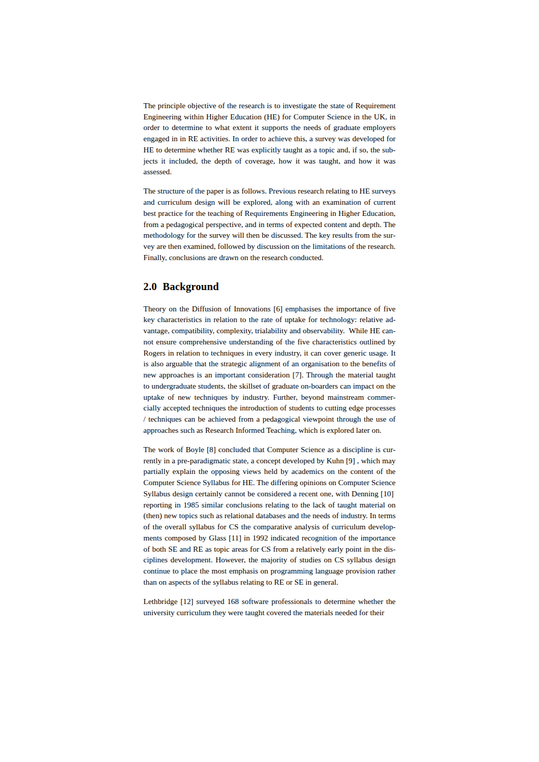The principle objective of the research is to investigate the state of Requirement Engineering within Higher Education (HE) for Computer Science in the UK, in order to determine to what extent it supports the needs of graduate employers engaged in in RE activities. In order to achieve this, a survey was developed for HE to determine whether RE was explicitly taught as a topic and, if so, the subjects it included, the depth of coverage, how it was taught, and how it was assessed.
The structure of the paper is as follows. Previous research relating to HE surveys and curriculum design will be explored, along with an examination of current best practice for the teaching of Requirements Engineering in Higher Education, from a pedagogical perspective, and in terms of expected content and depth. The methodology for the survey will then be discussed. The key results from the survey are then examined, followed by discussion on the limitations of the research. Finally, conclusions are drawn on the research conducted.
2.0 Background
Theory on the Diffusion of Innovations [6] emphasises the importance of five key characteristics in relation to the rate of uptake for technology: relative advantage, compatibility, complexity, trialability and observability. While HE cannot ensure comprehensive understanding of the five characteristics outlined by Rogers in relation to techniques in every industry, it can cover generic usage. It is also arguable that the strategic alignment of an organisation to the benefits of new approaches is an important consideration [7]. Through the material taught to undergraduate students, the skillset of graduate on-boarders can impact on the uptake of new techniques by industry. Further, beyond mainstream commercially accepted techniques the introduction of students to cutting edge processes / techniques can be achieved from a pedagogical viewpoint through the use of approaches such as Research Informed Teaching, which is explored later on.
The work of Boyle [8] concluded that Computer Science as a discipline is currently in a pre-paradigmatic state, a concept developed by Kuhn [9] , which may partially explain the opposing views held by academics on the content of the Computer Science Syllabus for HE. The differing opinions on Computer Science Syllabus design certainly cannot be considered a recent one, with Denning [10] reporting in 1985 similar conclusions relating to the lack of taught material on (then) new topics such as relational databases and the needs of industry. In terms of the overall syllabus for CS the comparative analysis of curriculum developments composed by Glass [11] in 1992 indicated recognition of the importance of both SE and RE as topic areas for CS from a relatively early point in the disciplines development. However, the majority of studies on CS syllabus design continue to place the most emphasis on programming language provision rather than on aspects of the syllabus relating to RE or SE in general.
Lethbridge [12] surveyed 168 software professionals to determine whether the university curriculum they were taught covered the materials needed for their